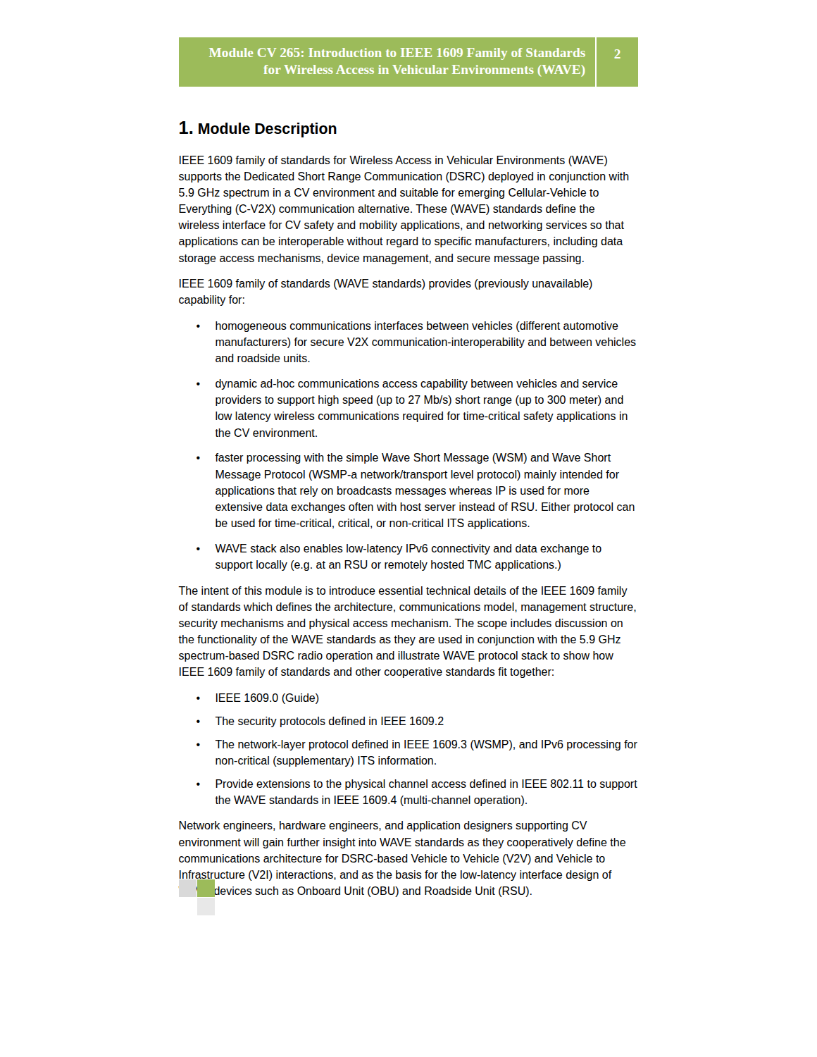Module CV 265: Introduction to IEEE 1609 Family of Standards for Wireless Access in Vehicular Environments (WAVE)
2
1. Module Description
IEEE 1609 family of standards for Wireless Access in Vehicular Environments (WAVE) supports the Dedicated Short Range Communication (DSRC) deployed in conjunction with 5.9 GHz spectrum in a CV environment and suitable for emerging Cellular-Vehicle to Everything (C-V2X) communication alternative. These (WAVE) standards define the wireless interface for CV safety and mobility applications, and networking services so that applications can be interoperable without regard to specific manufacturers, including data storage access mechanisms, device management, and secure message passing.
IEEE 1609 family of standards (WAVE standards) provides (previously unavailable) capability for:
homogeneous communications interfaces between vehicles (different automotive manufacturers) for secure V2X communication-interoperability and between vehicles and roadside units.
dynamic ad-hoc communications access capability between vehicles and service providers to support high speed (up to 27 Mb/s) short range (up to 300 meter) and low latency wireless communications required for time-critical safety applications in the CV environment.
faster processing with the simple Wave Short Message (WSM) and Wave Short Message Protocol (WSMP-a network/transport level protocol) mainly intended for applications that rely on broadcasts messages whereas IP is used for more extensive data exchanges often with host server instead of RSU. Either protocol can be used for time-critical, critical, or non-critical ITS applications.
WAVE stack also enables low-latency IPv6 connectivity and data exchange to support locally (e.g. at an RSU or remotely hosted TMC applications.)
The intent of this module is to introduce essential technical details of the IEEE 1609 family of standards which defines the architecture, communications model, management structure, security mechanisms and physical access mechanism. The scope includes discussion on the functionality of the WAVE standards as they are used in conjunction with the 5.9 GHz spectrum-based DSRC radio operation and illustrate WAVE protocol stack to show how IEEE 1609 family of standards and other cooperative standards fit together:
IEEE 1609.0 (Guide)
The security protocols defined in IEEE 1609.2
The network-layer protocol defined in IEEE 1609.3 (WSMP), and IPv6 processing for non-critical (supplementary) ITS information.
Provide extensions to the physical channel access defined in IEEE 802.11 to support the WAVE standards in IEEE 1609.4 (multi-channel operation).
Network engineers, hardware engineers, and application designers supporting CV environment will gain further insight into WAVE standards as they cooperatively define the communications architecture for DSRC-based Vehicle to Vehicle (V2V) and Vehicle to Infrastructure (V2I) interactions, and as the basis for the low-latency interface design of WAVE devices such as Onboard Unit (OBU) and Roadside Unit (RSU).